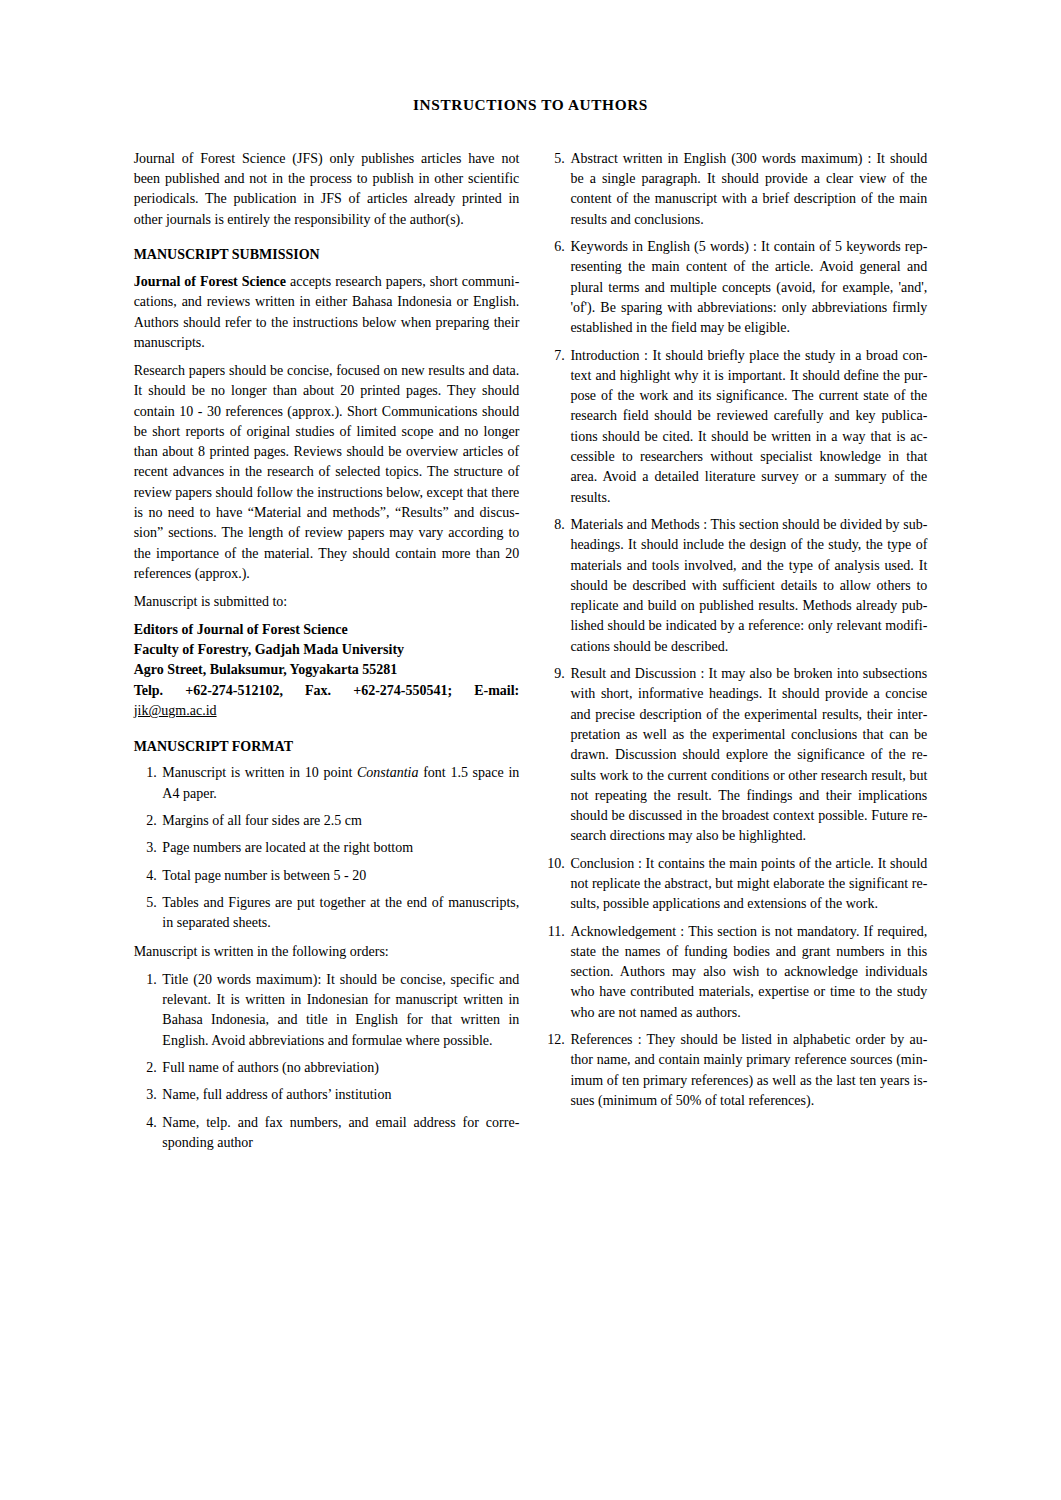Instructions to Authors
Journal of Forest Science (JFS) only publishes articles have not been published and not in the process to publish in other scientific periodicals. The publication in JFS of articles already printed in other journals is entirely the responsibility of the author(s).
Manuscript Submission
Journal of Forest Science accepts research papers, short communications, and reviews written in either Bahasa Indonesia or English. Authors should refer to the instructions below when preparing their manuscripts.
Research papers should be concise, focused on new results and data. It should be no longer than about 20 printed pages. They should contain 10 - 30 references (approx.). Short Communications should be short reports of original studies of limited scope and no longer than about 8 printed pages. Reviews should be overview articles of recent advances in the research of selected topics. The structure of review papers should follow the instructions below, except that there is no need to have “Material and methods”, “Results” and discussion” sections. The length of review papers may vary according to the importance of the material. They should contain more than 20 references (approx.).
Manuscript is submitted to:
Editors of Journal of Forest Science
Faculty of Forestry, Gadjah Mada University
Agro Street, Bulaksumur, Yogyakarta 55281
Telp. +62-274-512102, Fax. +62-274-550541; E-mail: jik@ugm.ac.id
Manuscript Format
Manuscript is written in 10 point Constantia font 1.5 space in A4 paper.
Margins of all four sides are 2.5 cm
Page numbers are located at the right bottom
Total page number is between 5 - 20
Tables and Figures are put together at the end of manuscripts, in separated sheets.
Manuscript is written in the following orders:
Title (20 words maximum): It should be concise, specific and relevant. It is written in Indonesian for manuscript written in Bahasa Indonesia, and title in English for that written in English. Avoid abbreviations and formulae where possible.
Full name of authors (no abbreviation)
Name, full address of authors’ institution
Name, telp. and fax numbers, and email address for corresponding author
Abstract written in English (300 words maximum) : It should be a single paragraph. It should provide a clear view of the content of the manuscript with a brief description of the main results and conclusions.
Keywords in English (5 words) : It contain of 5 keywords representing the main content of the article. Avoid general and plural terms and multiple concepts (avoid, for example, 'and', 'of'). Be sparing with abbreviations: only abbreviations firmly established in the field may be eligible.
Introduction : It should briefly place the study in a broad context and highlight why it is important. It should define the purpose of the work and its significance. The current state of the research field should be reviewed carefully and key publications should be cited. It should be written in a way that is accessible to researchers without specialist knowledge in that area. Avoid a detailed literature survey or a summary of the results.
Materials and Methods : This section should be divided by subheadings. It should include the design of the study, the type of materials and tools involved, and the type of analysis used. It should be described with sufficient details to allow others to replicate and build on published results. Methods already published should be indicated by a reference: only relevant modifications should be described.
Result and Discussion : It may also be broken into subsections with short, informative headings. It should provide a concise and precise description of the experimental results, their interpretation as well as the experimental conclusions that can be drawn. Discussion should explore the significance of the results work to the current conditions or other research result, but not repeating the result. The findings and their implications should be discussed in the broadest context possible. Future research directions may also be highlighted.
Conclusion : It contains the main points of the article. It should not replicate the abstract, but might elaborate the significant results, possible applications and extensions of the work.
Acknowledgement : This section is not mandatory. If required, state the names of funding bodies and grant numbers in this section. Authors may also wish to acknowledge individuals who have contributed materials, expertise or time to the study who are not named as authors.
References : They should be listed in alphabetic order by author name, and contain mainly primary reference sources (minimum of ten primary references) as well as the last ten years issues (minimum of 50% of total references).